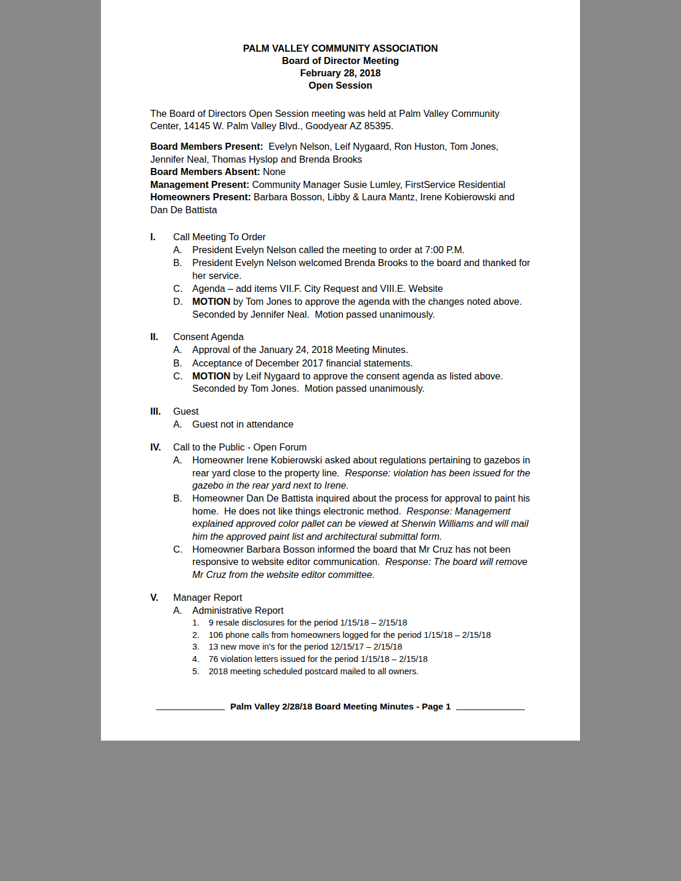PALM VALLEY COMMUNITY ASSOCIATION
Board of Director Meeting
February 28, 2018
Open Session
The Board of Directors Open Session meeting was held at Palm Valley Community Center, 14145 W. Palm Valley Blvd., Goodyear AZ 85395.
Board Members Present: Evelyn Nelson, Leif Nygaard, Ron Huston, Tom Jones, Jennifer Neal, Thomas Hyslop and Brenda Brooks
Board Members Absent: None
Management Present: Community Manager Susie Lumley, FirstService Residential
Homeowners Present: Barbara Bosson, Libby & Laura Mantz, Irene Kobierowski and Dan De Battista
I. Call Meeting To Order
A. President Evelyn Nelson called the meeting to order at 7:00 P.M.
B. President Evelyn Nelson welcomed Brenda Brooks to the board and thanked for her service.
C. Agenda – add items VII.F. City Request and VIII.E. Website
D. MOTION by Tom Jones to approve the agenda with the changes noted above. Seconded by Jennifer Neal. Motion passed unanimously.
II. Consent Agenda
A. Approval of the January 24, 2018 Meeting Minutes.
B. Acceptance of December 2017 financial statements.
C. MOTION by Leif Nygaard to approve the consent agenda as listed above. Seconded by Tom Jones. Motion passed unanimously.
III. Guest
A. Guest not in attendance
IV. Call to the Public - Open Forum
A. Homeowner Irene Kobierowski asked about regulations pertaining to gazebos in rear yard close to the property line. Response: violation has been issued for the gazebo in the rear yard next to Irene.
B. Homeowner Dan De Battista inquired about the process for approval to paint his home. He does not like things electronic method. Response: Management explained approved color pallet can be viewed at Sherwin Williams and will mail him the approved paint list and architectural submittal form.
C. Homeowner Barbara Bosson informed the board that Mr Cruz has not been responsive to website editor communication. Response: The board will remove Mr Cruz from the website editor committee.
V. Manager Report
A. Administrative Report
1. 9 resale disclosures for the period 1/15/18 – 2/15/18
2. 106 phone calls from homeowners logged for the period 1/15/18 – 2/15/18
3. 13 new move in’s for the period 12/15/17 – 2/15/18
4. 76 violation letters issued for the period 1/15/18 – 2/15/18
5. 2018 meeting scheduled postcard mailed to all owners.
Palm Valley 2/28/18 Board Meeting Minutes - Page 1